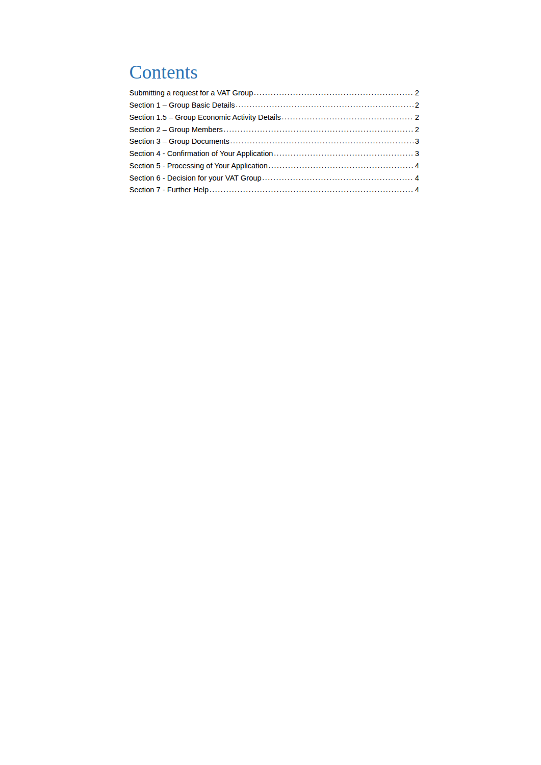Contents
Submitting a request for a VAT Group ........................................................................................................... 2
Section 1 – Group Basic Details ......................................................................................................... 2
Section 1.5 – Group Economic Activity Details ......................................................................................... 2
Section 2 – Group Members ......................................................................................................... 2
Section 3 – Group Documents ......................................................................................................... 3
Section 4 - Confirmation of Your Application ......................................................................................... 3
Section 5 - Processing of Your Application ......................................................................................... 4
Section 6 - Decision for your VAT Group ......................................................................................... 4
Section 7 - Further Help ......................................................................................................... 4